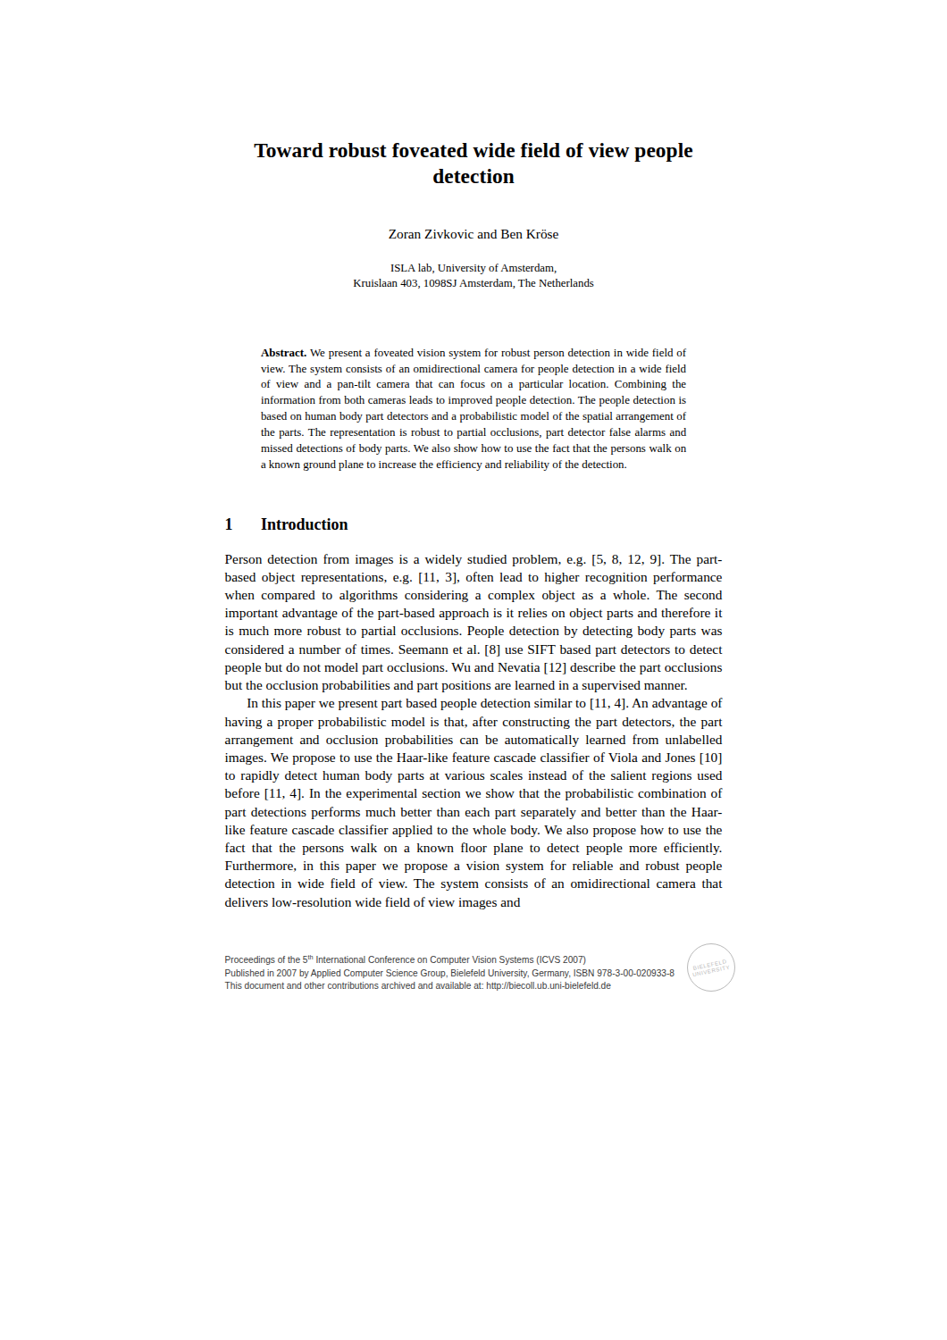Toward robust foveated wide field of view people
detection
Zoran Zivkovic and Ben Kröse
ISLA lab, University of Amsterdam,
Kruislaan 403, 1098SJ Amsterdam, The Netherlands
Abstract. We present a foveated vision system for robust person detection in wide field of view. The system consists of an omidirectional camera for people detection in a wide field of view and a pan-tilt camera that can focus on a particular location. Combining the information from both cameras leads to improved people detection. The people detection is based on human body part detectors and a probabilistic model of the spatial arrangement of the parts. The representation is robust to partial occlusions, part detector false alarms and missed detections of body parts. We also show how to use the fact that the persons walk on a known ground plane to increase the efficiency and reliability of the detection.
1 Introduction
Person detection from images is a widely studied problem, e.g. [5, 8, 12, 9]. The part-based object representations, e.g. [11, 3], often lead to higher recognition performance when compared to algorithms considering a complex object as a whole. The second important advantage of the part-based approach is it relies on object parts and therefore it is much more robust to partial occlusions. People detection by detecting body parts was considered a number of times. Seemann et al. [8] use SIFT based part detectors to detect people but do not model part occlusions. Wu and Nevatia [12] describe the part occlusions but the occlusion probabilities and part positions are learned in a supervised manner.
In this paper we present part based people detection similar to [11, 4]. An advantage of having a proper probabilistic model is that, after constructing the part detectors, the part arrangement and occlusion probabilities can be automatically learned from unlabelled images. We propose to use the Haar-like feature cascade classifier of Viola and Jones [10] to rapidly detect human body parts at various scales instead of the salient regions used before [11, 4]. In the experimental section we show that the probabilistic combination of part detections performs much better than each part separately and better than the Haar-like feature cascade classifier applied to the whole body. We also propose how to use the fact that the persons walk on a known floor plane to detect people more efficiently. Furthermore, in this paper we propose a vision system for reliable and robust people detection in wide field of view. The system consists of an omidirectional camera that delivers low-resolution wide field of view images and
Proceedings of the 5th International Conference on Computer Vision Systems (ICVS 2007)
Published in 2007 by Applied Computer Science Group, Bielefeld University, Germany, ISBN 978-3-00-020933-8
This document and other contributions archived and available at: http://biecoll.ub.uni-bielefeld.de
BIELEFELD
UNIVERSITY